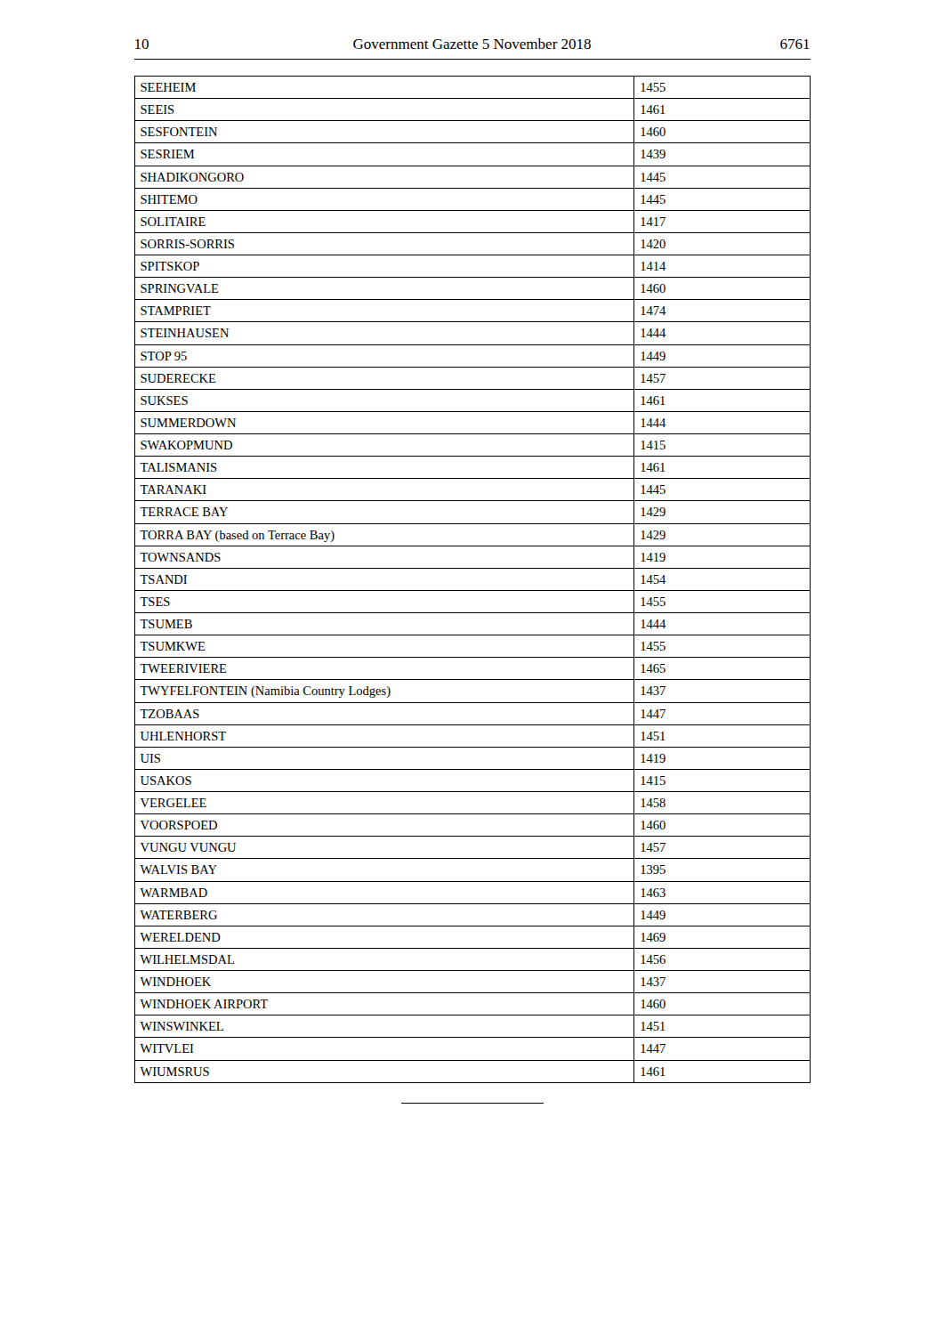10
Government Gazette 5 November 2018
6761
| SEEHEIM | 1455 |
| SEEIS | 1461 |
| SESFONTEIN | 1460 |
| SESRIEM | 1439 |
| SHADIKONGORO | 1445 |
| SHITEMO | 1445 |
| SOLITAIRE | 1417 |
| SORRIS-SORRIS | 1420 |
| SPITSKOP | 1414 |
| SPRINGVALE | 1460 |
| STAMPRIET | 1474 |
| STEINHAUSEN | 1444 |
| STOP 95 | 1449 |
| SUDERECKE | 1457 |
| SUKSES | 1461 |
| SUMMERDOWN | 1444 |
| SWAKOPMUND | 1415 |
| TALISMANIS | 1461 |
| TARANAKI | 1445 |
| TERRACE BAY | 1429 |
| TORRA BAY (based on Terrace Bay) | 1429 |
| TOWNSANDS | 1419 |
| TSANDI | 1454 |
| TSES | 1455 |
| TSUMEB | 1444 |
| TSUMKWE | 1455 |
| TWEERIVIERE | 1465 |
| TWYFELFONTEIN (Namibia Country Lodges) | 1437 |
| TZOBAAS | 1447 |
| UHLENHORST | 1451 |
| UIS | 1419 |
| USAKOS | 1415 |
| VERGELEE | 1458 |
| VOORSPOED | 1460 |
| VUNGU VUNGU | 1457 |
| WALVIS BAY | 1395 |
| WARMBAD | 1463 |
| WATERBERG | 1449 |
| WERELDEND | 1469 |
| WILHELMSDAL | 1456 |
| WINDHOEK | 1437 |
| WINDHOEK AIRPORT | 1460 |
| WINSWINKEL | 1451 |
| WITVLEI | 1447 |
| WIUMSRUS | 1461 |